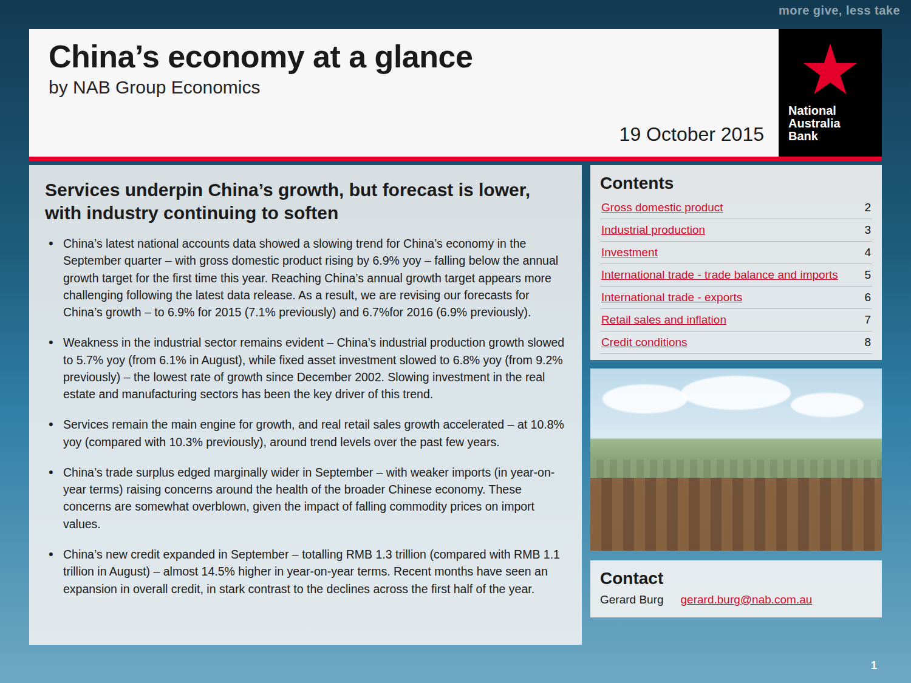more give, less take
China’s economy at a glance
by NAB Group Economics
19 October 2015
National
Australia
Bank
Services underpin China’s growth, but forecast is lower, with industry continuing to soften
China’s latest national accounts data showed a slowing trend for China’s economy in the September quarter – with gross domestic product rising by 6.9% yoy – falling below the annual growth target for the first time this year. Reaching China’s annual growth target appears more challenging following the latest data release. As a result, we are revising our forecasts for China’s growth – to 6.9% for 2015 (7.1% previously) and 6.7%for 2016 (6.9% previously).
Weakness in the industrial sector remains evident – China’s industrial production growth slowed to 5.7% yoy (from 6.1% in August), while fixed asset investment slowed to 6.8% yoy (from 9.2% previously) – the lowest rate of growth since December 2002. Slowing investment in the real estate and manufacturing sectors has been the key driver of this trend.
Services remain the main engine for growth, and real retail sales growth accelerated – at 10.8% yoy (compared with 10.3% previously), around trend levels over the past few years.
China’s trade surplus edged marginally wider in September – with weaker imports (in year-on-year terms) raising concerns around the health of the broader Chinese economy. These concerns are somewhat overblown, given the impact of falling commodity prices on import values.
China’s new credit expanded in September – totalling RMB 1.3 trillion (compared with RMB 1.1 trillion in August) – almost 14.5% higher in year-on-year terms. Recent months have seen an expansion in overall credit, in stark contrast to the declines across the first half of the year.
Contents
| Gross domestic product | 2 |
| Industrial production | 3 |
| Investment | 4 |
| International trade - trade balance and imports | 5 |
| International trade - exports | 6 |
| Retail sales and inflation | 7 |
| Credit conditions | 8 |
Contact
Gerard Burg gerard.burg@nab.com.au
1